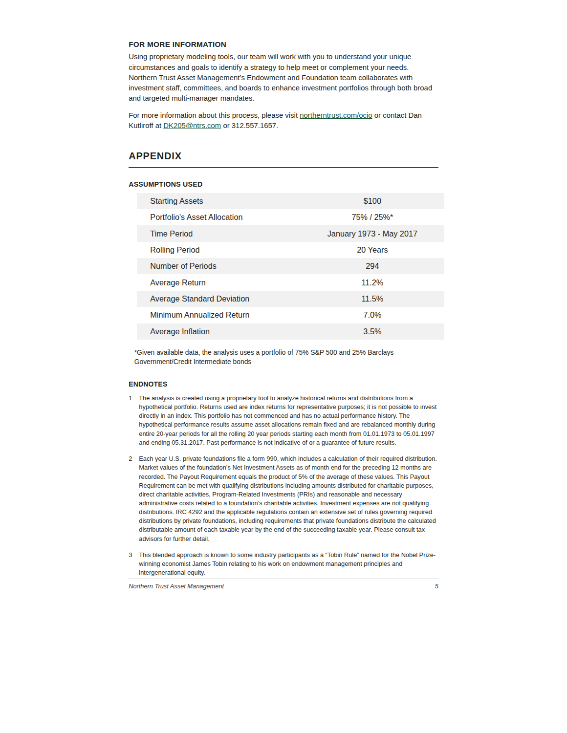FOR MORE INFORMATION
Using proprietary modeling tools, our team will work with you to understand your unique circumstances and goals to identify a strategy to help meet or complement your needs. Northern Trust Asset Management’s Endowment and Foundation team collaborates with investment staff, committees, and boards to enhance investment portfolios through both broad and targeted multi-manager mandates.
For more information about this process, please visit northerntrust.com/ocio or contact Dan Kutliroff at DK205@ntrs.com or 312.557.1657.
APPENDIX
ASSUMPTIONS USED
| Starting Assets | $100 |
| Portfolio's Asset Allocation | 75% / 25%* |
| Time Period | January 1973 - May 2017 |
| Rolling Period | 20 Years |
| Number of Periods | 294 |
| Average Return | 11.2% |
| Average Standard Deviation | 11.5% |
| Minimum Annualized Return | 7.0% |
| Average Inflation | 3.5% |
*Given available data, the analysis uses a portfolio of 75% S&P 500 and 25% Barclays Government/Credit Intermediate bonds
ENDNOTES
The analysis is created using a proprietary tool to analyze historical returns and distributions from a hypothetical portfolio. Returns used are index returns for representative purposes; it is not possible to invest directly in an index. This portfolio has not commenced and has no actual performance history. The hypothetical performance results assume asset allocations remain fixed and are rebalanced monthly during entire 20-year periods for all the rolling 20 year periods starting each month from 01.01.1973 to 05.01.1997 and ending 05.31.2017. Past performance is not indicative of or a guarantee of future results.
Each year U.S. private foundations file a form 990, which includes a calculation of their required distribution. Market values of the foundation’s Net Investment Assets as of month end for the preceding 12 months are recorded. The Payout Requirement equals the product of 5% of the average of these values. This Payout Requirement can be met with qualifying distributions including amounts distributed for charitable purposes, direct charitable activities, Program-Related Investments (PRIs) and reasonable and necessary administrative costs related to a foundation’s charitable activities. Investment expenses are not qualifying distributions. IRC 4292 and the applicable regulations contain an extensive set of rules governing required distributions by private foundations, including requirements that private foundations distribute the calculated distributable amount of each taxable year by the end of the succeeding taxable year. Please consult tax advisors for further detail.
This blended approach is known to some industry participants as a “Tobin Rule” named for the Nobel Prize-winning economist James Tobin relating to his work on endowment management principles and intergenerational equity.
Northern Trust Asset Management 5